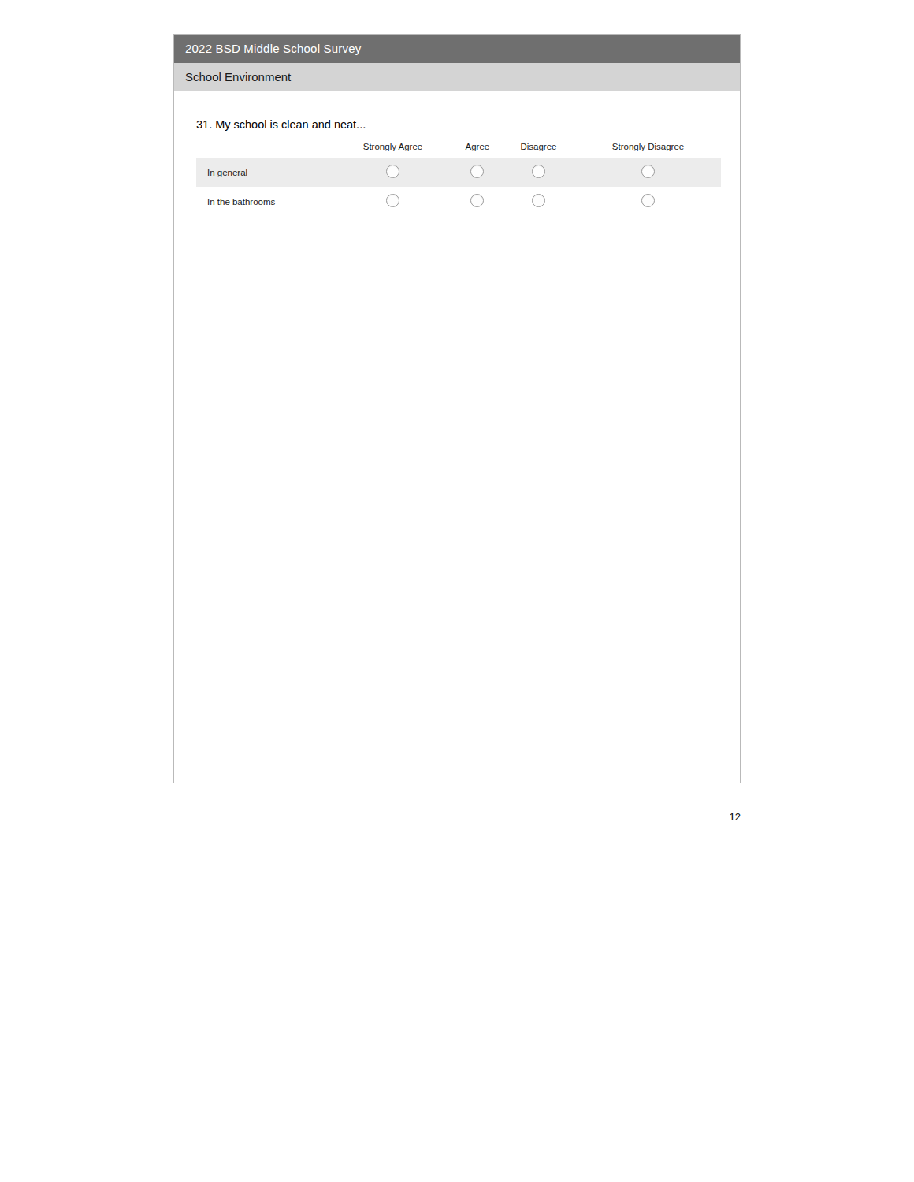2022 BSD Middle School Survey
School Environment
31. My school is clean and neat...
| | Strongly Agree | Agree | Disagree | Strongly Disagree |
| --- | --- | --- | --- | --- |
| In general | | | | |
| In the bathrooms | | | | |
12